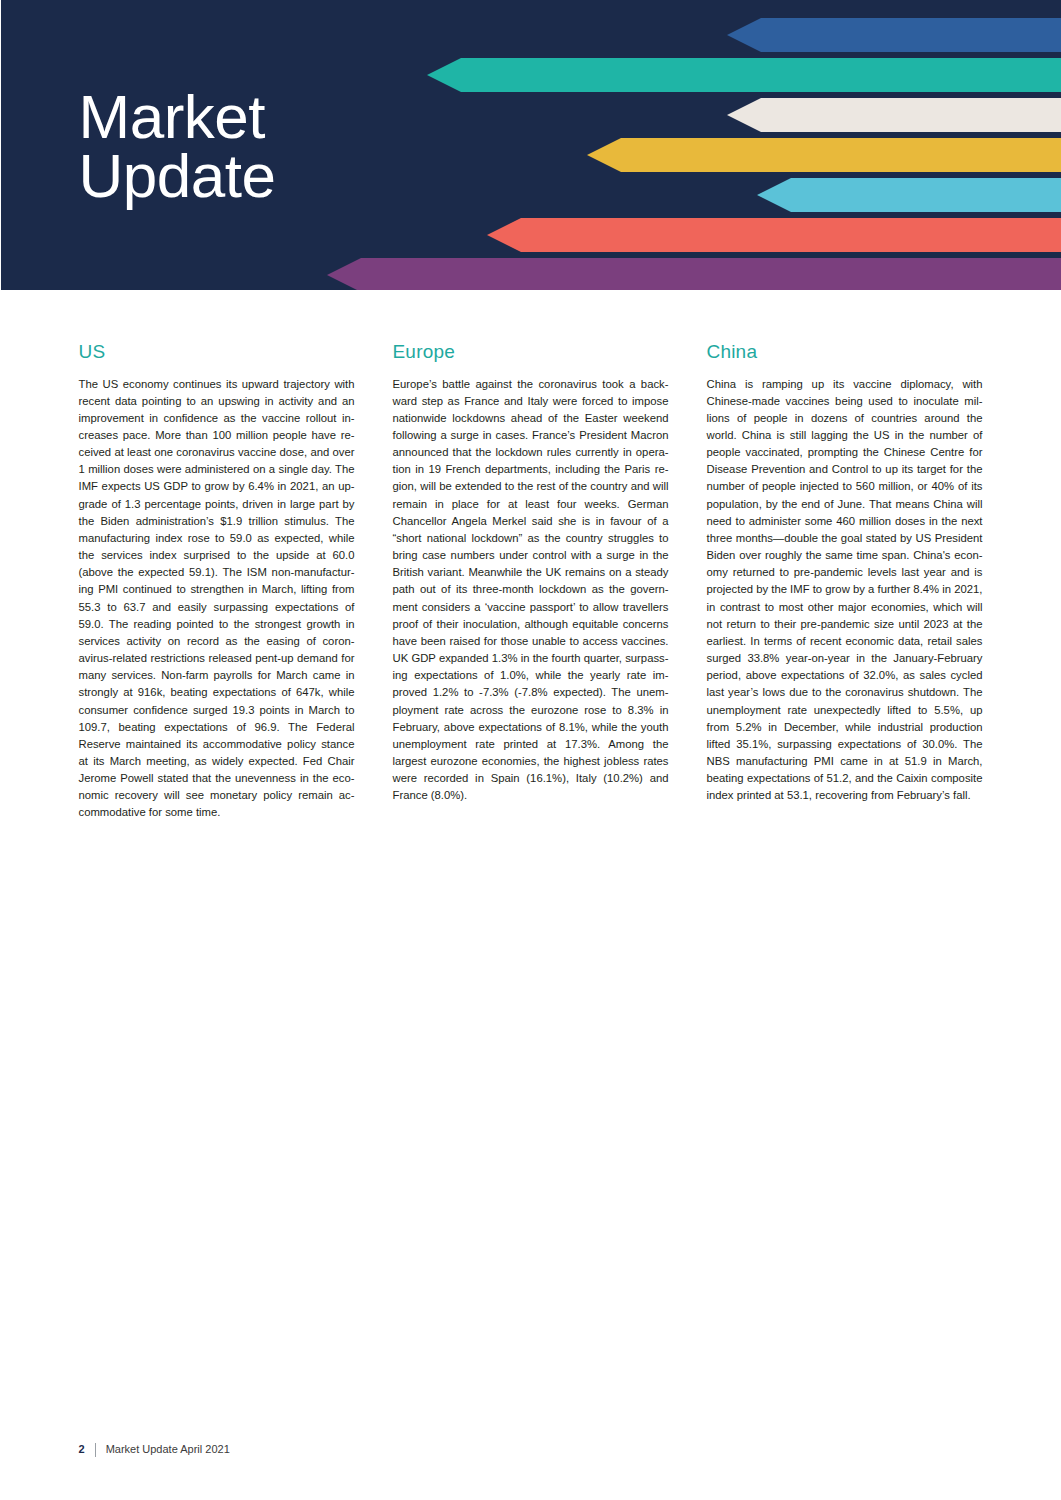MarketUpdate
US
The US economy continues its upward trajectory with recent data pointing to an upswing in activity and an improvement in confidence as the vaccine rollout increases pace. More than 100 million people have received at least one coronavirus vaccine dose, and over 1 million doses were administered on a single day. The IMF expects US GDP to grow by 6.4% in 2021, an upgrade of 1.3 percentage points, driven in large part by the Biden administration’s $1.9 trillion stimulus. The manufacturing index rose to 59.0 as expected, while the services index surprised to the upside at 60.0 (above the expected 59.1). The ISM non-manufacturing PMI continued to strengthen in March, lifting from 55.3 to 63.7 and easily surpassing expectations of 59.0. The reading pointed to the strongest growth in services activity on record as the easing of coronavirus-related restrictions released pent-up demand for many services. Non-farm payrolls for March came in strongly at 916k, beating expectations of 647k, while consumer confidence surged 19.3 points in March to 109.7, beating expectations of 96.9. The Federal Reserve maintained its accommodative policy stance at its March meeting, as widely expected. Fed Chair Jerome Powell stated that the unevenness in the economic recovery will see monetary policy remain accommodative for some time.
Europe
Europe’s battle against the coronavirus took a backward step as France and Italy were forced to impose nationwide lockdowns ahead of the Easter weekend following a surge in cases. France’s President Macron announced that the lockdown rules currently in operation in 19 French departments, including the Paris region, will be extended to the rest of the country and will remain in place for at least four weeks. German Chancellor Angela Merkel said she is in favour of a “short national lockdown” as the country struggles to bring case numbers under control with a surge in the British variant. Meanwhile the UK remains on a steady path out of its three-month lockdown as the government considers a ‘vaccine passport’ to allow travellers proof of their inoculation, although equitable concerns have been raised for those unable to access vaccines. UK GDP expanded 1.3% in the fourth quarter, surpassing expectations of 1.0%, while the yearly rate improved 1.2% to -7.3% (-7.8% expected). The unemployment rate across the eurozone rose to 8.3% in February, above expectations of 8.1%, while the youth unemployment rate printed at 17.3%. Among the largest eurozone economies, the highest jobless rates were recorded in Spain (16.1%), Italy (10.2%) and France (8.0%).
China
China is ramping up its vaccine diplomacy, with Chinese-made vaccines being used to inoculate millions of people in dozens of countries around the world. China is still lagging the US in the number of people vaccinated, prompting the Chinese Centre for Disease Prevention and Control to up its target for the number of people injected to 560 million, or 40% of its population, by the end of June. That means China will need to administer some 460 million doses in the next three months—double the goal stated by US President Biden over roughly the same time span. China's economy returned to pre-pandemic levels last year and is projected by the IMF to grow by a further 8.4% in 2021, in contrast to most other major economies, which will not return to their pre-pandemic size until 2023 at the earliest. In terms of recent economic data, retail sales surged 33.8% year-on-year in the January-February period, above expectations of 32.0%, as sales cycled last year’s lows due to the coronavirus shutdown. The unemployment rate unexpectedly lifted to 5.5%, up from 5.2% in December, while industrial production lifted 35.1%, surpassing expectations of 30.0%. The NBS manufacturing PMI came in at 51.9 in March, beating expectations of 51.2, and the Caixin composite index printed at 53.1, recovering from February’s fall.
2 Market Update April 2021